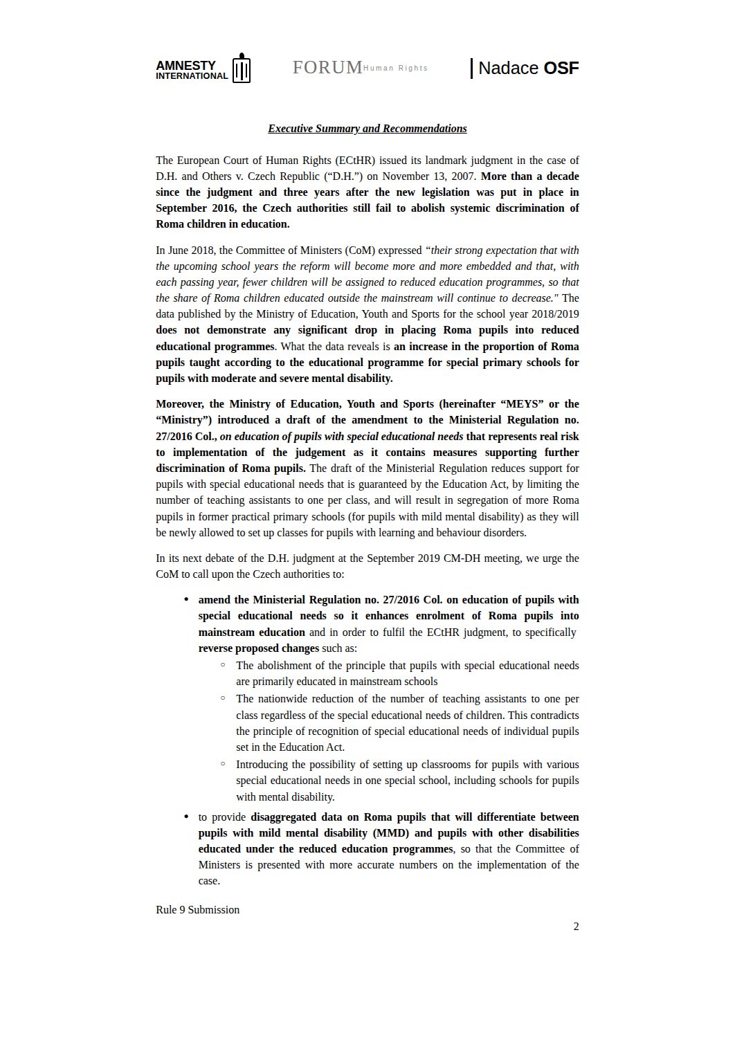AMNESTY INTERNATIONAL
FORUM
Human Rights
Nadace OSF
Executive Summary and Recommendations
The European Court of Human Rights (ECtHR) issued its landmark judgment in the case of D.H. and Others v. Czech Republic (“D.H.”) on November 13, 2007. More than a decade since the judgment and three years after the new legislation was put in place in September 2016, the Czech authorities still fail to abolish systemic discrimination of Roma children in education.
In June 2018, the Committee of Ministers (CoM) expressed “their strong expectation that with the upcoming school years the reform will become more and more embedded and that, with each passing year, fewer children will be assigned to reduced education programmes, so that the share of Roma children educated outside the mainstream will continue to decrease." The data published by the Ministry of Education, Youth and Sports for the school year 2018/2019 does not demonstrate any significant drop in placing Roma pupils into reduced educational programmes. What the data reveals is an increase in the proportion of Roma pupils taught according to the educational programme for special primary schools for pupils with moderate and severe mental disability.
Moreover, the Ministry of Education, Youth and Sports (hereinafter “MEYS” or the “Ministry”) introduced a draft of the amendment to the Ministerial Regulation no. 27/2016 Col., on education of pupils with special educational needs that represents real risk to implementation of the judgement as it contains measures supporting further discrimination of Roma pupils. The draft of the Ministerial Regulation reduces support for pupils with special educational needs that is guaranteed by the Education Act, by limiting the number of teaching assistants to one per class, and will result in segregation of more Roma pupils in former practical primary schools (for pupils with mild mental disability) as they will be newly allowed to set up classes for pupils with learning and behaviour disorders.
In its next debate of the D.H. judgment at the September 2019 CM-DH meeting, we urge the CoM to call upon the Czech authorities to:
amend the Ministerial Regulation no. 27/2016 Col. on education of pupils with special educational needs so it enhances enrolment of Roma pupils into mainstream education and in order to fulfil the ECtHR judgment, to specifically reverse proposed changes such as:
The abolishment of the principle that pupils with special educational needs are primarily educated in mainstream schools
The nationwide reduction of the number of teaching assistants to one per class regardless of the special educational needs of children. This contradicts the principle of recognition of special educational needs of individual pupils set in the Education Act.
Introducing the possibility of setting up classrooms for pupils with various special educational needs in one special school, including schools for pupils with mental disability.
to provide disaggregated data on Roma pupils that will differentiate between pupils with mild mental disability (MMD) and pupils with other disabilities educated under the reduced education programmes, so that the Committee of Ministers is presented with more accurate numbers on the implementation of the case.
Rule 9 Submission
2